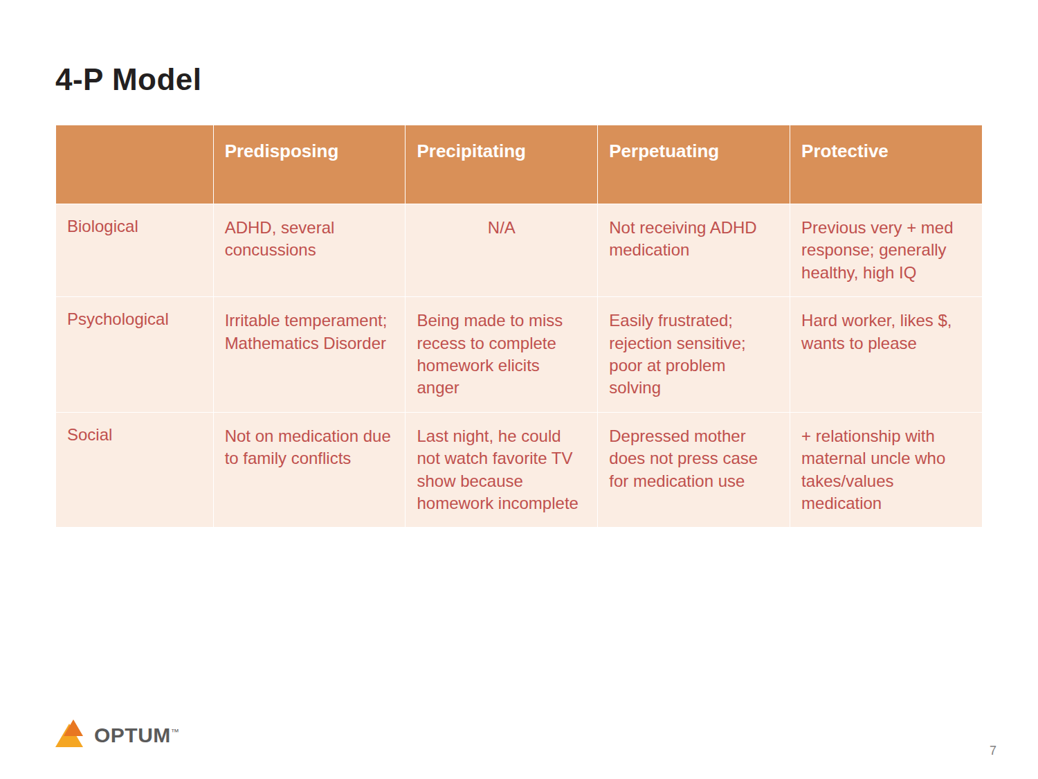4-P Model
| | Predisposing | Precipitating | Perpetuating | Protective |
| --- | --- | --- | --- | --- |
| Biological | ADHD, several concussions | N/A | Not receiving ADHD medication | Previous very + med response; generally healthy, high IQ |
| Psychological | Irritable temperament; Mathematics Disorder | Being made to miss recess to complete homework elicits anger | Easily frustrated; rejection sensitive; poor at problem solving | Hard worker, likes $, wants to please |
| Social | Not on medication due to family conflicts | Last night, he could not watch favorite TV show because homework incomplete | Depressed mother does not press case for medication use | + relationship with maternal uncle who takes/values medication |
OPTUM™
7